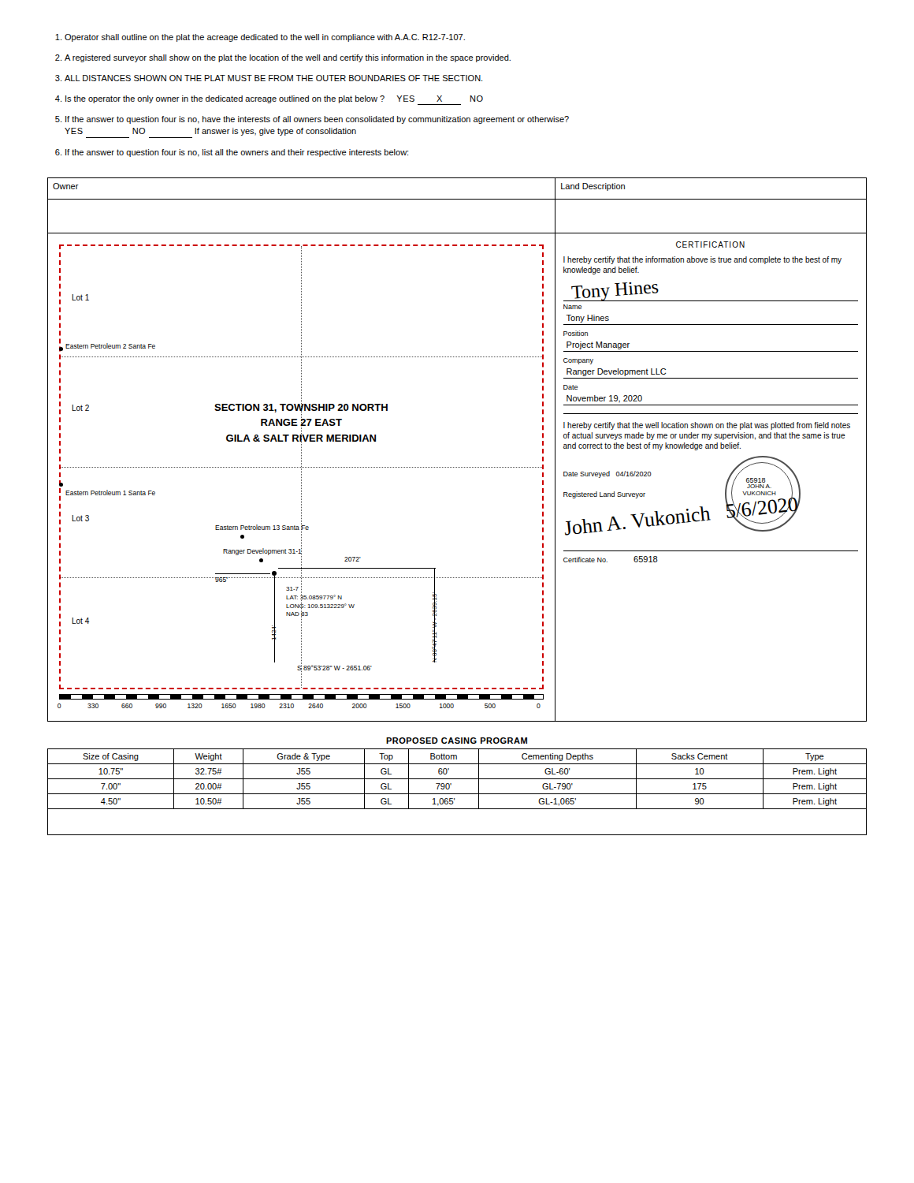Operator shall outline on the plat the acreage dedicated to the well in compliance with A.A.C. R12-7-107.
A registered surveyor shall show on the plat the location of the well and certify this information in the space provided.
ALL DISTANCES SHOWN ON THE PLAT MUST BE FROM THE OUTER BOUNDARIES OF THE SECTION.
Is the operator the only owner in the dedicated acreage outlined on the plat below ? YES X NO
If the answer to question four is no, have the interests of all owners been consolidated by communitization agreement or otherwise?
YES NO If answer is yes, give type of consolidation
If the answer to question four is no, list all the owners and their respective interests below:
| Owner | Land Description |
Lot 1
Lot 2
Lot 3
Lot 4
Eastern Petroleum 2 Santa Fe
Eastern Petroleum 1 Santa Fe
SECTION 31, TOWNSHIP 20 NORTH
RANGE 27 EAST
GILA & SALT RIVER MERIDIAN
Eastern Petroleum 13 Santa Fe
Ranger Development 31-1
965'
2072'
1424'
N 00°47'11" W - 2639.15'
31-7
LAT: 35.0859779° N
LONG: 109.5132229° W
NAD 83
S 89°53'28" W - 2651.06'
0 330 660 990 1320 1650 1980 2310 2640 2000 1500 1000 500 0
CERTIFICATION
I hereby certify that the information above is true and complete to the best of my knowledge and belief.
Tony Hines
Name Tony Hines
Position Project Manager
Company Ranger Development LLC
Date November 19, 2020
I hereby certify that the well location shown on the plat was plotted from field notes of actual surveys made by me or under my supervision, and that the same is true and correct to the best of my knowledge and belief.
65918
JOHN A.
VUKONICH
Date Surveyed 04/16/2020
Registered Land Surveyor
John A. Vukonich 5/6/2020
Certificate No. 65918
PROPOSED CASING PROGRAM
| Size of Casing | Weight | Grade & Type | Top | Bottom | Cementing Depths | Sacks Cement | Type |
| --- | --- | --- | --- | --- | --- | --- | --- |
| 10.75" | 32.75# | J55 | GL | 60' | GL-60' | 10 | Prem. Light |
| 7.00" | 20.00# | J55 | GL | 790' | GL-790' | 175 | Prem. Light |
| 4.50" | 10.50# | J55 | GL | 1,065' | GL-1,065' | 90 | Prem. Light |